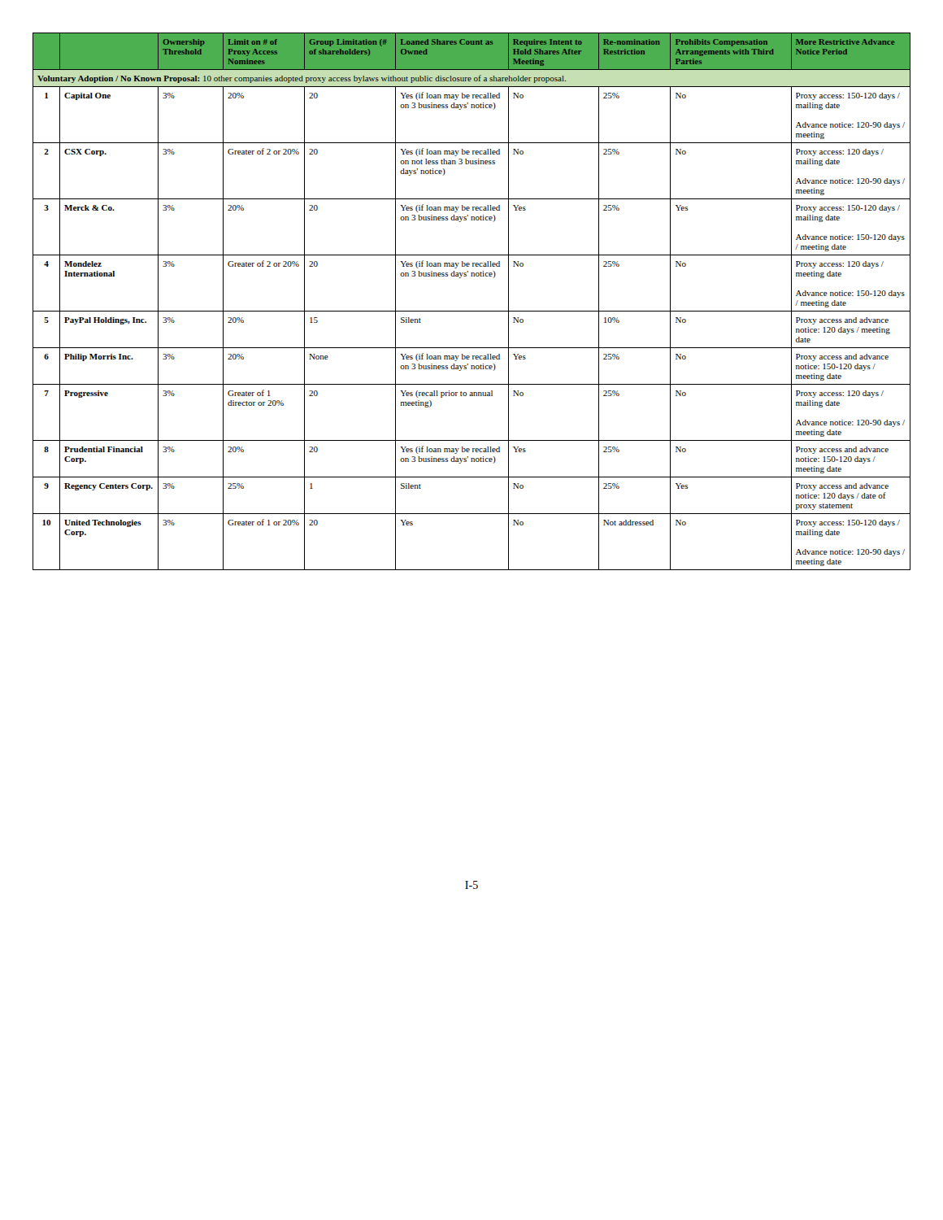| | | Ownership Threshold | Limit on # of Proxy Access Nominees | Group Limitation (# of shareholders) | Loaned Shares Count as Owned | Requires Intent to Hold Shares After Meeting | Re-nomination Restriction | Prohibits Compensation Arrangements with Third Parties | More Restrictive Advance Notice Period |
| --- | --- | --- | --- | --- | --- | --- | --- | --- | --- |
| Voluntary Adoption / No Known Proposal: 10 other companies adopted proxy access bylaws without public disclosure of a shareholder proposal. |
| 1 | Capital One | 3% | 20% | 20 | Yes (if loan may be recalled on 3 business days' notice) | No | 25% | No | Proxy access: 150-120 days / mailing date Advance notice: 120-90 days / meeting |
| 2 | CSX Corp. | 3% | Greater of 2 or 20% | 20 | Yes (if loan may be recalled on not less than 3 business days' notice) | No | 25% | No | Proxy access: 120 days / mailing date Advance notice: 120-90 days / meeting |
| 3 | Merck & Co. | 3% | 20% | 20 | Yes (if loan may be recalled on 3 business days' notice) | Yes | 25% | Yes | Proxy access: 150-120 days / mailing date Advance notice: 150-120 days / meeting date |
| 4 | Mondelez International | 3% | Greater of 2 or 20% | 20 | Yes (if loan may be recalled on 3 business days' notice) | No | 25% | No | Proxy access: 120 days / meeting date Advance notice: 150-120 days / meeting date |
| 5 | PayPal Holdings, Inc. | 3% | 20% | 15 | Silent | No | 10% | No | Proxy access and advance notice: 120 days / meeting date |
| 6 | Philip Morris Inc. | 3% | 20% | None | Yes (if loan may be recalled on 3 business days' notice) | Yes | 25% | No | Proxy access and advance notice: 150-120 days / meeting date |
| 7 | Progressive | 3% | Greater of 1 director or 20% | 20 | Yes (recall prior to annual meeting) | No | 25% | No | Proxy access: 120 days / mailing date Advance notice: 120-90 days / meeting date |
| 8 | Prudential Financial Corp. | 3% | 20% | 20 | Yes (if loan may be recalled on 3 business days' notice) | Yes | 25% | No | Proxy access and advance notice: 150-120 days / meeting date |
| 9 | Regency Centers Corp. | 3% | 25% | 1 | Silent | No | 25% | Yes | Proxy access and advance notice: 120 days / date of proxy statement |
| 10 | United Technologies Corp. | 3% | Greater of 1 or 20% | 20 | Yes | No | Not addressed | No | Proxy access: 150-120 days / mailing date Advance notice: 120-90 days / meeting date |
I-5